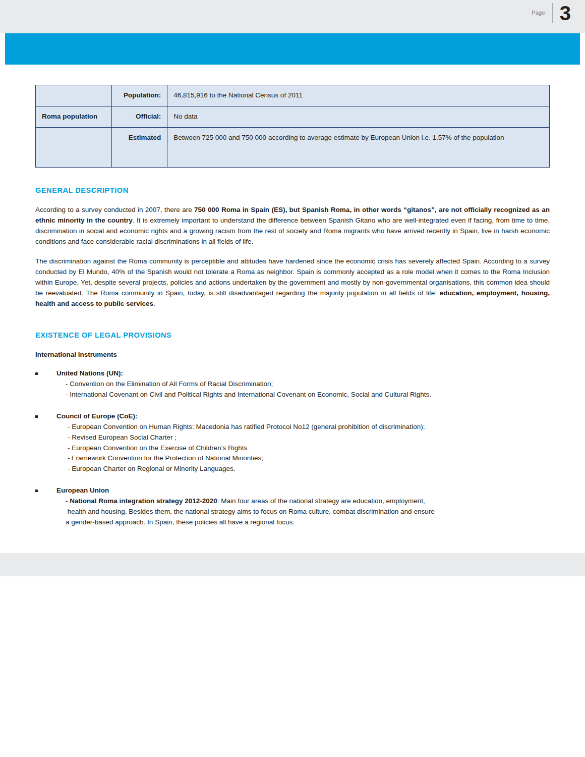Page 3
| | Population: | 46,815,916 to the National Census of 2011 |
| Roma population | Official: | No data |
| | Estimated | Between 725 000 and 750 000 according to average estimate by European Union i.e. 1.57% of the population |
General description
According to a survey conducted in 2007, there are 750 000 Roma in Spain (ES), but Spanish Roma, in other words “gitanos”, are not officially recognized as an ethnic minority in the country. It is extremely important to understand the difference between Spanish Gitano who are well-integrated even if facing, from time to time, discrimination in social and economic rights and a growing racism from the rest of society and Roma migrants who have arrived recently in Spain, live in harsh economic conditions and face considerable racial discriminations in all fields of life.
The discrimination against the Roma community is perceptible and attitudes have hardened since the economic crisis has severely affected Spain. According to a survey conducted by El Mundo, 40% of the Spanish would not tolerate a Roma as neighbor. Spain is commonly accepted as a role model when it comes to the Roma Inclusion within Europe. Yet, despite several projects, policies and actions undertaken by the government and mostly by non-governmental organisations, this common idea should be reevaluated. The Roma community in Spain, today, is still disadvantaged regarding the majority population in all fields of life: education, employment, housing, health and access to public services.
Existence of legal provisions
International instruments
United Nations (UN):
- Convention on the Elimination of All Forms of Racial Discrimination;
- International Covenant on Civil and Political Rights and International Covenant on Economic, Social and Cultural Rights.
Council of Europe (CoE):
- European Convention on Human Rights: Macedonia has ratified Protocol No12 (general prohibition of discrimination);
- Revised European Social Charter ;
- European Convention on the Exercise of Children’s Rights
- Framework Convention for the Protection of National Minorities;
- European Charter on Regional or Minority Languages.
European Union
- National Roma integration strategy 2012-2020: Main four areas of the national strategy are education, employment,
health and housing. Besides them, the national strategy aims to focus on Roma culture, combat discrimination and ensure a gender-based approach. In Spain, these policies all have a regional focus.